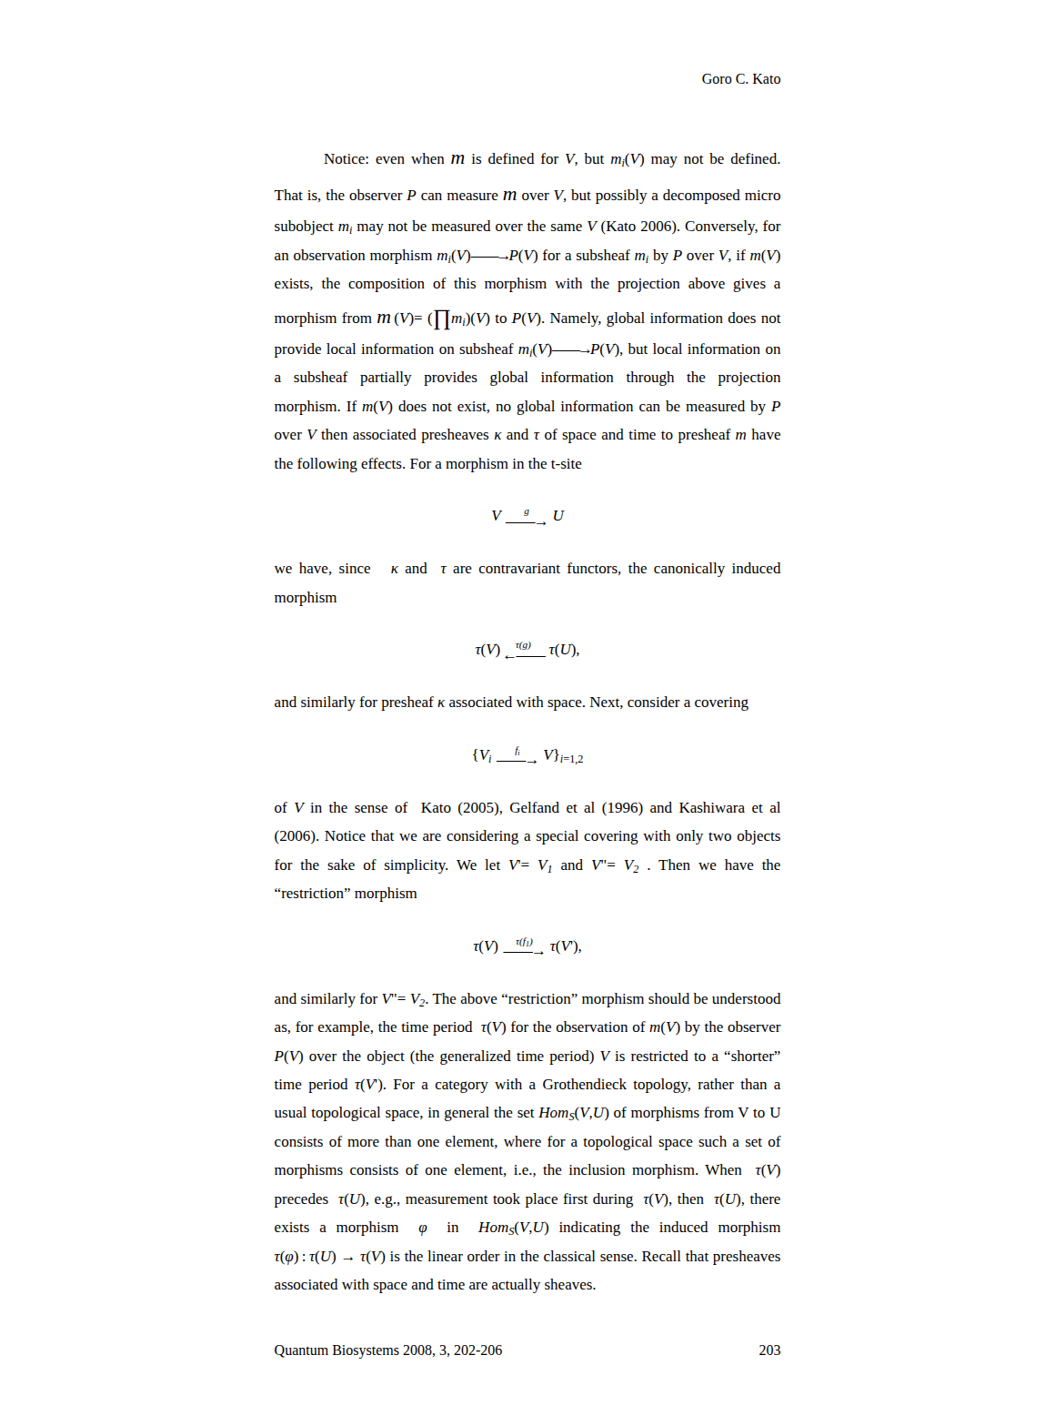Goro C. Kato
Notice: even when m is defined for V, but mi(V) may not be defined. That is, the observer P can measure m over V, but possibly a decomposed micro subobject mi may not be measured over the same V (Kato 2006). Conversely, for an observation morphism mi(V)——→P(V) for a subsheaf mi by P over V, if m(V) exists, the composition of this morphism with the projection above gives a morphism from m (V)= (∏mi)(V) to P(V). Namely, global information does not provide local information on subsheaf mi(V)——→P(V), but local information on a subsheaf partially provides global information through the projection morphism. If m(V) does not exist, no global information can be measured by P over V then associated presheaves κ and τ of space and time to presheaf m have the following effects. For a morphism in the t-site
V g——→ U
we have, since κ and τ are contravariant functors, the canonically induced morphism
τ(V)τ(g)←—— τ(U),
and similarly for presheaf κ associated with space. Next, consider a covering
{Vi fi——→ V}i=1,2
of V in the sense of Kato (2005), Gelfand et al (1996) and Kashiwara et al (2006). Notice that we are considering a special covering with only two objects for the sake of simplicity. We let V'= V1 and V"= V2 . Then we have the “restriction” morphism
τ(V) τ(f1)——→ τ(V'),
and similarly for V"= V2. The above “restriction” morphism should be understood as, for example, the time period τ(V) for the observation of m(V) by the observer P(V) over the object (the generalized time period) V is restricted to a “shorter” time period τ(V'). For a category with a Grothendieck topology, rather than a usual topological space, in general the set HomS(V,U) of morphisms from V to U consists of more than one element, where for a topological space such a set of morphisms consists of one element, i.e., the inclusion morphism. When τ(V) precedes τ(U), e.g., measurement took place first during τ(V), then τ(U), there exists a morphism φ in HomS(V,U) indicating the induced morphism τ(φ) : τ(U) → τ(V) is the linear order in the classical sense. Recall that presheaves associated with space and time are actually sheaves.
Quantum Biosystems 2008, 3, 202-206 203